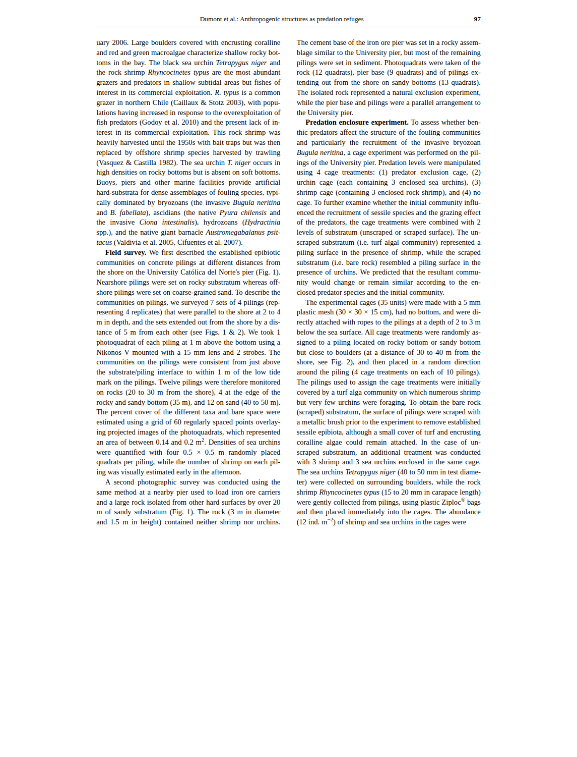Dumont et al.: Anthropogenic structures as predation refuges
97
uary 2006. Large boulders covered with encrusting coralline and red and green macroalgae characterize shallow rocky bottoms in the bay. The black sea urchin Tetrapygus niger and the rock shrimp Rhyncocinetes typus are the most abundant grazers and predators in shallow subtidal areas but fishes of interest in its commercial exploitation. R. typus is a common grazer in northern Chile (Caillaux & Stotz 2003), with populations having increased in response to the overexploitation of fish predators (Godoy et al. 2010) and the present lack of interest in its commercial exploitation. This rock shrimp was heavily harvested until the 1950s with bait traps but was then replaced by offshore shrimp species harvested by trawling (Vasquez & Castilla 1982). The sea urchin T. niger occurs in high densities on rocky bottoms but is absent on soft bottoms. Buoys, piers and other marine facilities provide artificial hard-substrata for dense assemblages of fouling species, typically dominated by bryozoans (the invasive Bugula neritina and B. fabellata), ascidians (the native Pyura chilensis and the invasive Ciona intestinalis), hydrozoans (Hydractinia spp.), and the native giant barnacle Austromegabalanus psittacus (Valdivia et al. 2005, Cifuentes et al. 2007).
Field survey. We first described the established epibiotic communities on concrete pilings at different distances from the shore on the University Católica del Norte's pier (Fig. 1). Nearshore pilings were set on rocky substratum whereas offshore pilings were set on coarse-grained sand. To describe the communities on pilings, we surveyed 7 sets of 4 pilings (representing 4 replicates) that were parallel to the shore at 2 to 4 m in depth, and the sets extended out from the shore by a distance of 5 m from each other (see Figs. 1 & 2). We took 1 photoquadrat of each piling at 1 m above the bottom using a Nikonos V mounted with a 15 mm lens and 2 strobes. The communities on the pilings were consistent from just above the substrate/piling interface to within 1 m of the low tide mark on the pilings. Twelve pilings were therefore monitored on rocks (20 to 30 m from the shore), 4 at the edge of the rocky and sandy bottom (35 m), and 12 on sand (40 to 50 m). The percent cover of the different taxa and bare space were estimated using a grid of 60 regularly spaced points overlaying projected images of the photoquadrats, which represented an area of between 0.14 and 0.2 m2. Densities of sea urchins were quantified with four 0.5 × 0.5 m randomly placed quadrats per piling, while the number of shrimp on each piling was visually estimated early in the afternoon.
A second photographic survey was conducted using the same method at a nearby pier used to load iron ore carriers and a large rock isolated from other hard surfaces by over 20 m of sandy substratum (Fig. 1). The rock (3 m in diameter and 1.5 m in height) contained neither shrimp nor urchins. The cement base of the iron ore pier was set in a rocky assemblage similar to the University pier, but most of the remaining pilings were set in sediment. Photoquadrats were taken of the rock (12 quadrats), pier base (9 quadrats) and of pilings extending out from the shore on sandy bottoms (13 quadrats). The isolated rock represented a natural exclusion experiment, while the pier base and pilings were a parallel arrangement to the University pier.
Predation enclosure experiment. To assess whether benthic predators affect the structure of the fouling communities and particularly the recruitment of the invasive bryozoan Bugula neritina, a cage experiment was performed on the pilings of the University pier. Predation levels were manipulated using 4 cage treatments: (1) predator exclusion cage, (2) urchin cage (each containing 3 enclosed sea urchins), (3) shrimp cage (containing 3 enclosed rock shrimp), and (4) no cage. To further examine whether the initial community influenced the recruitment of sessile species and the grazing effect of the predators, the cage treatments were combined with 2 levels of substratum (unscraped or scraped surface). The unscraped substratum (i.e. turf algal community) represented a piling surface in the presence of shrimp, while the scraped substratum (i.e. bare rock) resembled a piling surface in the presence of urchins. We predicted that the resultant community would change or remain similar according to the enclosed predator species and the initial community.
The experimental cages (35 units) were made with a 5 mm plastic mesh (30 × 30 × 15 cm), had no bottom, and were directly attached with ropes to the pilings at a depth of 2 to 3 m below the sea surface. All cage treatments were randomly assigned to a piling located on rocky bottom or sandy bottom but close to boulders (at a distance of 30 to 40 m from the shore, see Fig. 2), and then placed in a random direction around the piling (4 cage treatments on each of 10 pilings). The pilings used to assign the cage treatments were initially covered by a turf alga community on which numerous shrimp but very few urchins were foraging. To obtain the bare rock (scraped) substratum, the surface of pilings were scraped with a metallic brush prior to the experiment to remove established sessile epibiota, although a small cover of turf and encrusting coralline algae could remain attached. In the case of unscraped substratum, an additional treatment was conducted with 3 shrimp and 3 sea urchins enclosed in the same cage. The sea urchins Tetrapygus niger (40 to 50 mm in test diameter) were collected on surrounding boulders, while the rock shrimp Rhyncocinetes typus (15 to 20 mm in carapace length) were gently collected from pilings, using plastic Ziploc® bags and then placed immediately into the cages. The abundance (12 ind. m−2) of shrimp and sea urchins in the cages were